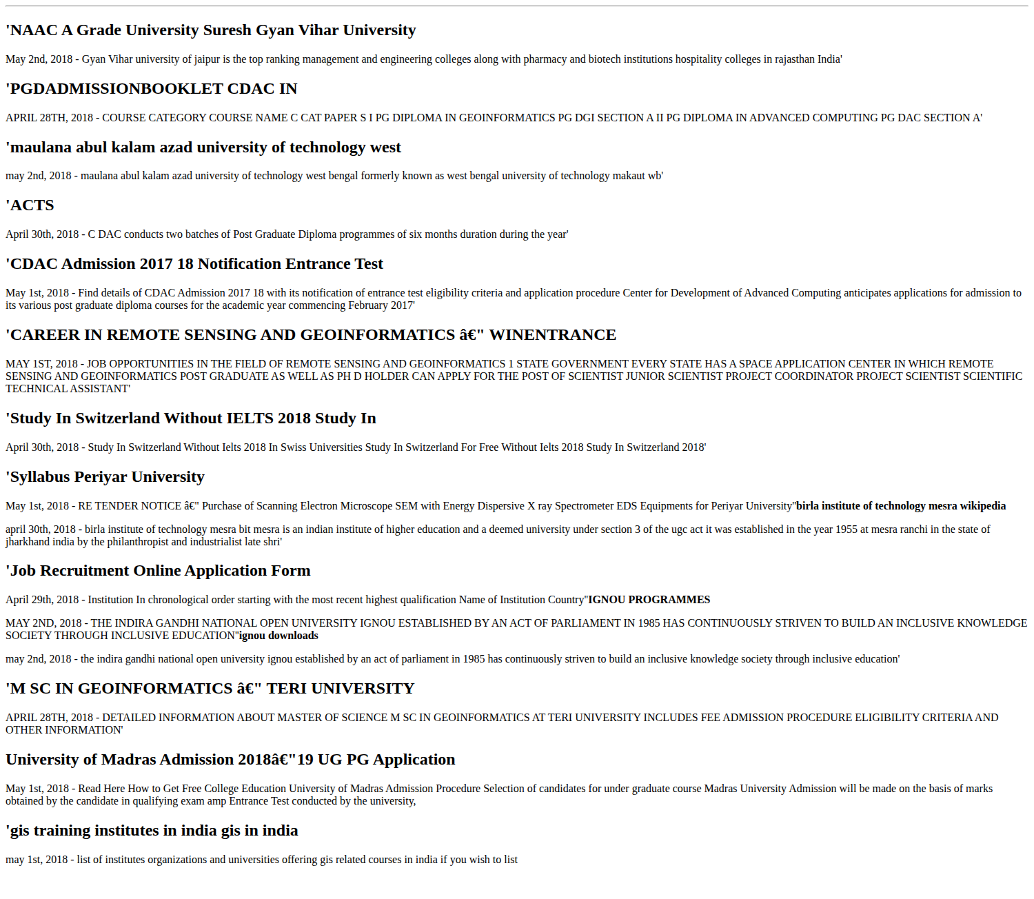'NAAC A Grade University Suresh Gyan Vihar University
May 2nd, 2018 - Gyan Vihar university of jaipur is the top ranking management and engineering colleges along with pharmacy and biotech institutions hospitality colleges in rajasthan India'
'PGDADMISSIONBOOKLET CDAC IN
APRIL 28TH, 2018 - COURSE CATEGORY COURSE NAME C CAT PAPER S I PG DIPLOMA IN GEOINFORMATICS PG DGI SECTION A II PG DIPLOMA IN ADVANCED COMPUTING PG DAC SECTION A'
'maulana abul kalam azad university of technology west
may 2nd, 2018 - maulana abul kalam azad university of technology west bengal formerly known as west bengal university of technology makaut wb'
'ACTS
April 30th, 2018 - C DAC conducts two batches of Post Graduate Diploma programmes of six months duration during the year'
'CDAC Admission 2017 18 Notification Entrance Test
May 1st, 2018 - Find details of CDAC Admission 2017 18 with its notification of entrance test eligibility criteria and application procedure Center for Development of Advanced Computing anticipates applications for admission to its various post graduate diploma courses for the academic year commencing February 2017'
'CAREER IN REMOTE SENSING AND GEOINFORMATICS â€" WINENTRANCE
MAY 1ST, 2018 - JOB OPPORTUNITIES IN THE FIELD OF REMOTE SENSING AND GEOINFORMATICS 1 STATE GOVERNMENT EVERY STATE HAS A SPACE APPLICATION CENTER IN WHICH REMOTE SENSING AND GEOINFORMATICS POST GRADUATE AS WELL AS PH D HOLDER CAN APPLY FOR THE POST OF SCIENTIST JUNIOR SCIENTIST PROJECT COORDINATOR PROJECT SCIENTIST SCIENTIFIC TECHNICAL ASSISTANT'
'Study In Switzerland Without IELTS 2018 Study In
April 30th, 2018 - Study In Switzerland Without Ielts 2018 In Swiss Universities Study In Switzerland For Free Without Ielts 2018 Study In Switzerland 2018'
'Syllabus Periyar University
May 1st, 2018 - RE TENDER NOTICE â€" Purchase of Scanning Electron Microscope SEM with Energy Dispersive X ray Spectrometer EDS Equipments for Periyar University''birla institute of technology mesra wikipedia
april 30th, 2018 - birla institute of technology mesra bit mesra is an indian institute of higher education and a deemed university under section 3 of the ugc act it was established in the year 1955 at mesra ranchi in the state of jharkhand india by the philanthropist and industrialist late shri'
'Job Recruitment Online Application Form
April 29th, 2018 - Institution In chronological order starting with the most recent highest qualification Name of Institution Country''IGNOU PROGRAMMES
MAY 2ND, 2018 - THE INDIRA GANDHI NATIONAL OPEN UNIVERSITY IGNOU ESTABLISHED BY AN ACT OF PARLIAMENT IN 1985 HAS CONTINUOUSLY STRIVEN TO BUILD AN INCLUSIVE KNOWLEDGE SOCIETY THROUGH INCLUSIVE EDUCATION''ignou downloads
may 2nd, 2018 - the indira gandhi national open university ignou established by an act of parliament in 1985 has continuously striven to build an inclusive knowledge society through inclusive education'
'M SC IN GEOINFORMATICS â€" TERI UNIVERSITY
APRIL 28TH, 2018 - DETAILED INFORMATION ABOUT MASTER OF SCIENCE M SC IN GEOINFORMATICS AT TERI UNIVERSITY INCLUDES FEE ADMISSION PROCEDURE ELIGIBILITY CRITERIA AND OTHER INFORMATION'
University of Madras Admission 2018â€"19 UG PG Application
May 1st, 2018 - Read Here How to Get Free College Education University of Madras Admission Procedure Selection of candidates for under graduate course Madras University Admission will be made on the basis of marks obtained by the candidate in qualifying exam amp Entrance Test conducted by the university,
'gis training institutes in india gis in india
may 1st, 2018 - list of institutes organizations and universities offering gis related courses in india if you wish to list